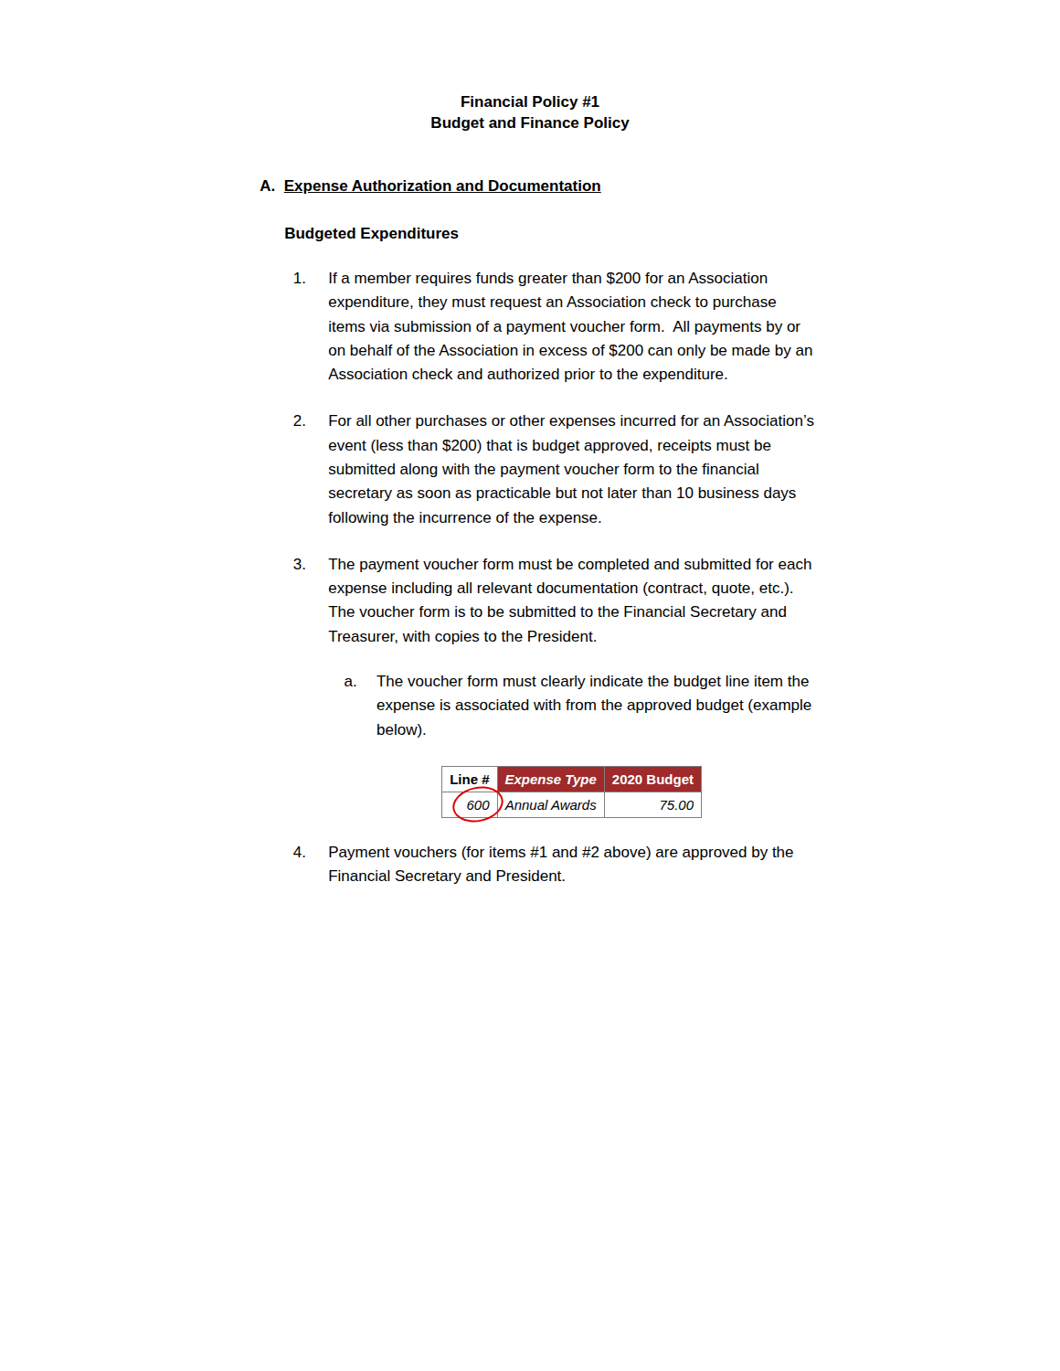Financial Policy #1
Budget and Finance Policy
A.
Expense Authorization and Documentation
Budgeted Expenditures
If a member requires funds greater than $200 for an Association expenditure, they must request an Association check to purchase items via submission of a payment voucher form. All payments by or on behalf of the Association in excess of $200 can only be made by an Association check and authorized prior to the expenditure.
For all other purchases or other expenses incurred for an Association’s event (less than $200) that is budget approved, receipts must be submitted along with the payment voucher form to the financial secretary as soon as practicable but not later than 10 business days following the incurrence of the expense.
The payment voucher form must be completed and submitted for each expense including all relevant documentation (contract, quote, etc.). The voucher form is to be submitted to the Financial Secretary and Treasurer, with copies to the President.
The voucher form must clearly indicate the budget line item the expense is associated with from the approved budget (example below).
| Line # | Expense Type | 2020 Budget |
| --- | --- | --- |
| 600 | Annual Awards | 75.00 |
Payment vouchers (for items #1 and #2 above) are approved by the Financial Secretary and President.